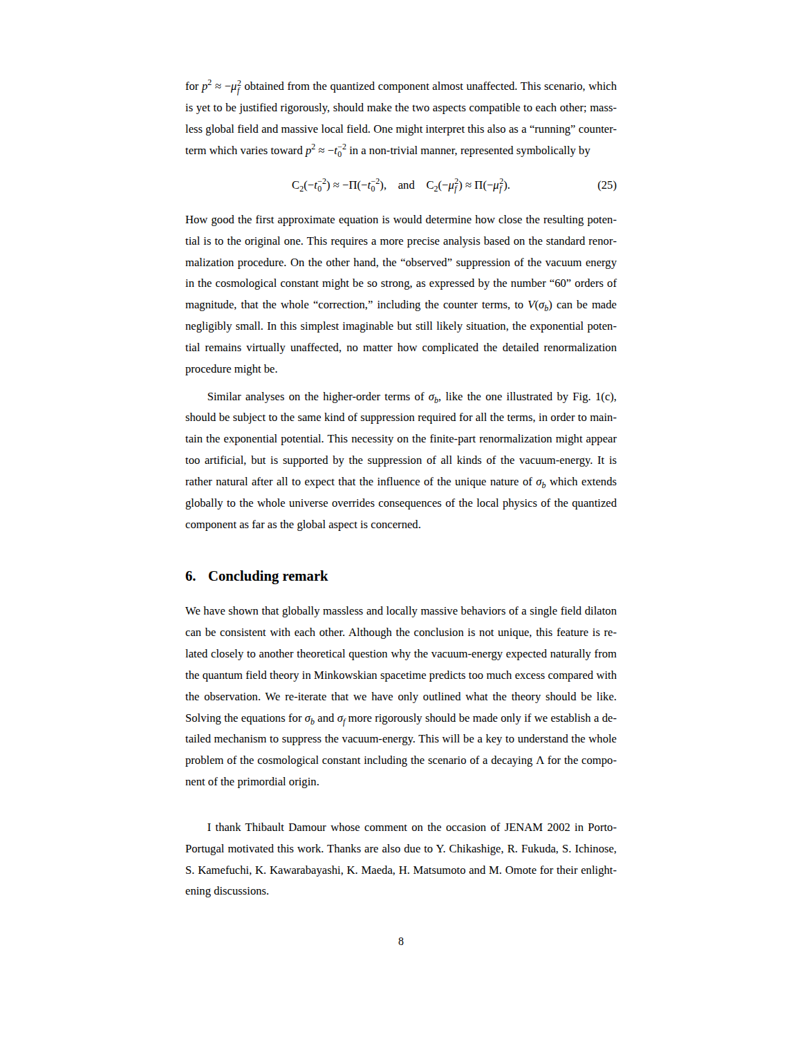for p2 ≈ −μ2 f obtained from the quantized component almost unaffected. This scenario, which is yet to be justified rigorously, should make the two aspects compatible to each other; massless global field and massive local field. One might interpret this also as a “running” counter-term which varies toward p2 ≈ −t−20 in a non-trivial manner, represented symbolically by
C2(−t−20) ≈ −Π(−t−20), and C2(−μ2 f) ≈ Π(−μ2 f). (25)
How good the first approximate equation is would determine how close the resulting potential is to the original one. This requires a more precise analysis based on the standard renormalization procedure. On the other hand, the “observed” suppression of the vacuum energy in the cosmological constant might be so strong, as expressed by the number “60” orders of magnitude, that the whole “correction,” including the counter terms, to V(σb) can be made negligibly small. In this simplest imaginable but still likely situation, the exponential potential remains virtually unaffected, no matter how complicated the detailed renormalization procedure might be.
Similar analyses on the higher-order terms of σb, like the one illustrated by Fig. 1(c), should be subject to the same kind of suppression required for all the terms, in order to maintain the exponential potential. This necessity on the finite-part renormalization might appear too artificial, but is supported by the suppression of all kinds of the vacuum-energy. It is rather natural after all to expect that the influence of the unique nature of σb which extends globally to the whole universe overrides consequences of the local physics of the quantized component as far as the global aspect is concerned.
6. Concluding remark
We have shown that globally massless and locally massive behaviors of a single field dilaton can be consistent with each other. Although the conclusion is not unique, this feature is related closely to another theoretical question why the vacuum-energy expected naturally from the quantum field theory in Minkowskian spacetime predicts too much excess compared with the observation. We re-iterate that we have only outlined what the theory should be like. Solving the equations for σb and σf more rigorously should be made only if we establish a detailed mechanism to suppress the vacuum-energy. This will be a key to understand the whole problem of the cosmological constant including the scenario of a decaying Λ for the component of the primordial origin.
I thank Thibault Damour whose comment on the occasion of JENAM 2002 in Porto-Portugal motivated this work. Thanks are also due to Y. Chikashige, R. Fukuda, S. Ichinose, S. Kamefuchi, K. Kawarabayashi, K. Maeda, H. Matsumoto and M. Omote for their enlightening discussions.
8